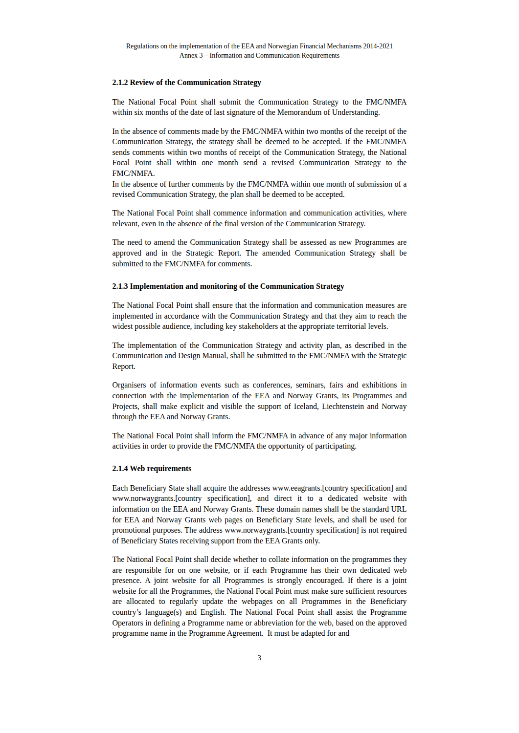Regulations on the implementation of the EEA and Norwegian Financial Mechanisms 2014-2021
Annex 3 – Information and Communication Requirements
2.1.2 Review of the Communication Strategy
The National Focal Point shall submit the Communication Strategy to the FMC/NMFA within six months of the date of last signature of the Memorandum of Understanding.
In the absence of comments made by the FMC/NMFA within two months of the receipt of the Communication Strategy, the strategy shall be deemed to be accepted. If the FMC/NMFA sends comments within two months of receipt of the Communication Strategy, the National Focal Point shall within one month send a revised Communication Strategy to the FMC/NMFA.
In the absence of further comments by the FMC/NMFA within one month of submission of a revised Communication Strategy, the plan shall be deemed to be accepted.
The National Focal Point shall commence information and communication activities, where relevant, even in the absence of the final version of the Communication Strategy.
The need to amend the Communication Strategy shall be assessed as new Programmes are approved and in the Strategic Report. The amended Communication Strategy shall be submitted to the FMC/NMFA for comments.
2.1.3 Implementation and monitoring of the Communication Strategy
The National Focal Point shall ensure that the information and communication measures are implemented in accordance with the Communication Strategy and that they aim to reach the widest possible audience, including key stakeholders at the appropriate territorial levels.
The implementation of the Communication Strategy and activity plan, as described in the Communication and Design Manual, shall be submitted to the FMC/NMFA with the Strategic Report.
Organisers of information events such as conferences, seminars, fairs and exhibitions in connection with the implementation of the EEA and Norway Grants, its Programmes and Projects, shall make explicit and visible the support of Iceland, Liechtenstein and Norway through the EEA and Norway Grants.
The National Focal Point shall inform the FMC/NMFA in advance of any major information activities in order to provide the FMC/NMFA the opportunity of participating.
2.1.4 Web requirements
Each Beneficiary State shall acquire the addresses www.eeagrants.[country specification] and www.norwaygrants.[country specification], and direct it to a dedicated website with information on the EEA and Norway Grants. These domain names shall be the standard URL for EEA and Norway Grants web pages on Beneficiary State levels, and shall be used for promotional purposes. The address www.norwaygrants.[country specification] is not required of Beneficiary States receiving support from the EEA Grants only.
The National Focal Point shall decide whether to collate information on the programmes they are responsible for on one website, or if each Programme has their own dedicated web presence. A joint website for all Programmes is strongly encouraged. If there is a joint website for all the Programmes, the National Focal Point must make sure sufficient resources are allocated to regularly update the webpages on all Programmes in the Beneficiary country’s language(s) and English. The National Focal Point shall assist the Programme Operators in defining a Programme name or abbreviation for the web, based on the approved programme name in the Programme Agreement. It must be adapted for and
3